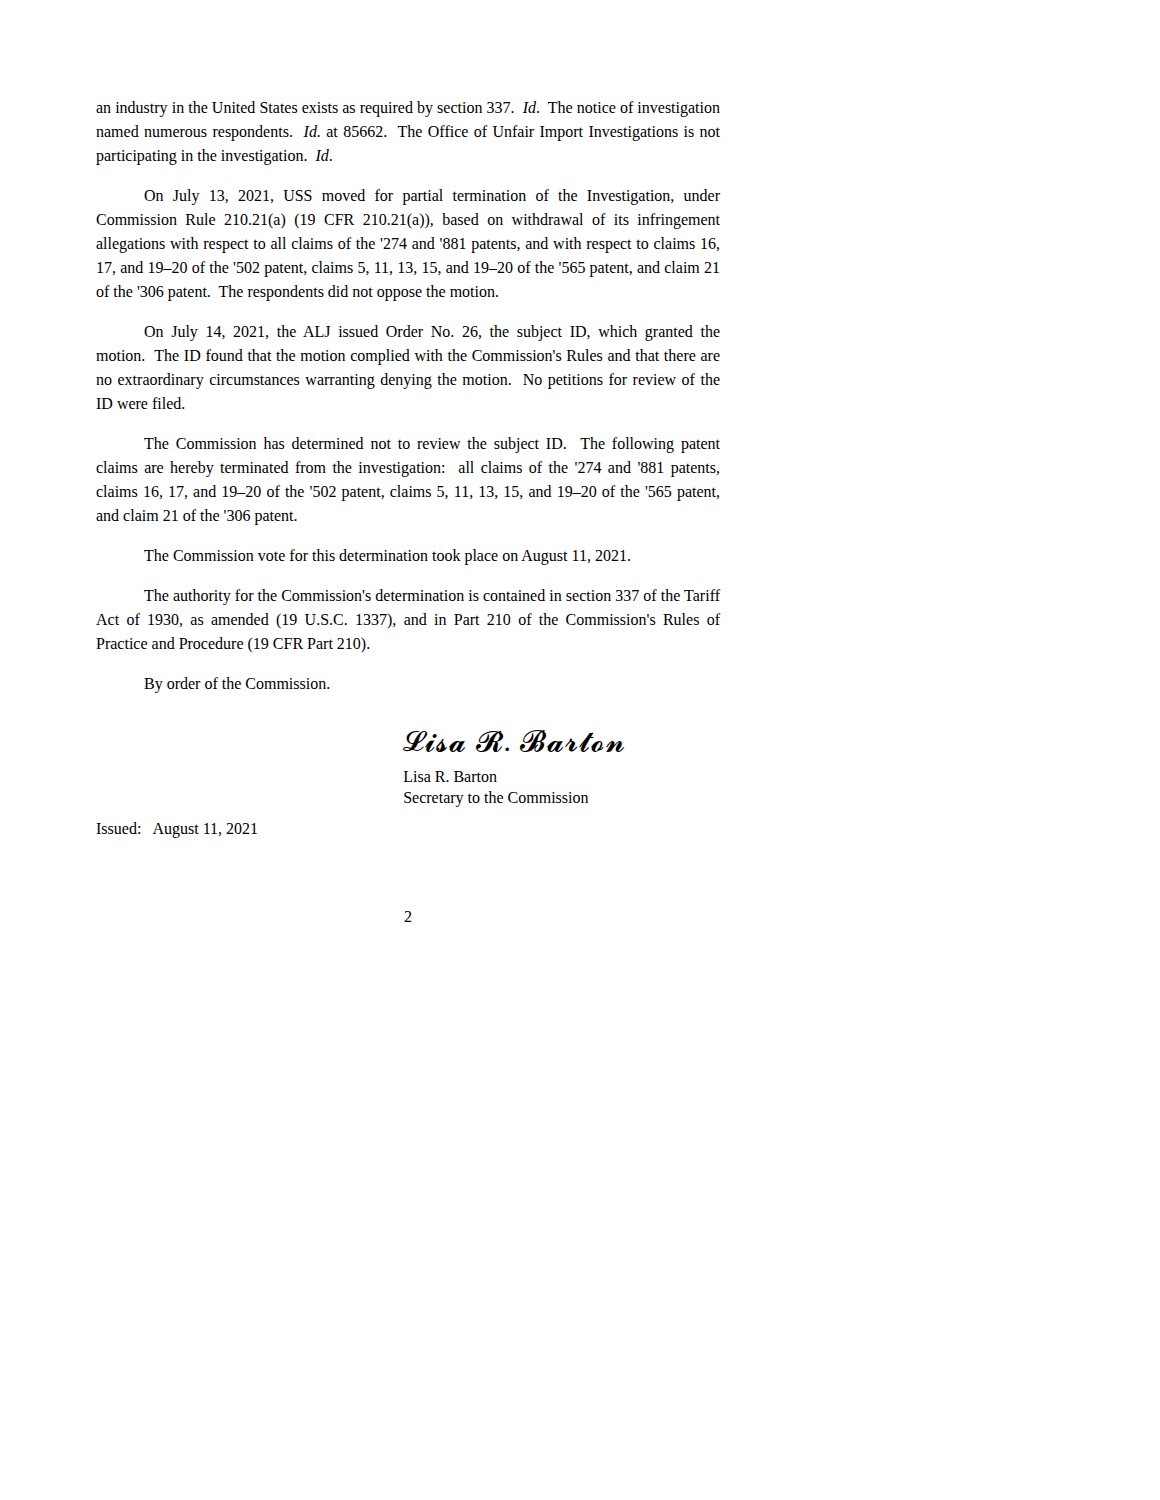an industry in the United States exists as required by section 337. Id. The notice of investigation named numerous respondents. Id. at 85662. The Office of Unfair Import Investigations is not participating in the investigation. Id.
On July 13, 2021, USS moved for partial termination of the Investigation, under Commission Rule 210.21(a) (19 CFR 210.21(a)), based on withdrawal of its infringement allegations with respect to all claims of the '274 and '881 patents, and with respect to claims 16, 17, and 19–20 of the '502 patent, claims 5, 11, 13, 15, and 19–20 of the '565 patent, and claim 21 of the '306 patent. The respondents did not oppose the motion.
On July 14, 2021, the ALJ issued Order No. 26, the subject ID, which granted the motion. The ID found that the motion complied with the Commission's Rules and that there are no extraordinary circumstances warranting denying the motion. No petitions for review of the ID were filed.
The Commission has determined not to review the subject ID. The following patent claims are hereby terminated from the investigation: all claims of the '274 and '881 patents, claims 16, 17, and 19–20 of the '502 patent, claims 5, 11, 13, 15, and 19–20 of the '565 patent, and claim 21 of the '306 patent.
The Commission vote for this determination took place on August 11, 2021.
The authority for the Commission's determination is contained in section 337 of the Tariff Act of 1930, as amended (19 U.S.C. 1337), and in Part 210 of the Commission's Rules of Practice and Procedure (19 CFR Part 210).
By order of the Commission.
𝓛𝓲𝓼𝓪 𝓡. 𝓑𝓪𝓻𝓽𝓸𝓷
Lisa R. Barton
Secretary to the Commission
Issued: August 11, 2021
2